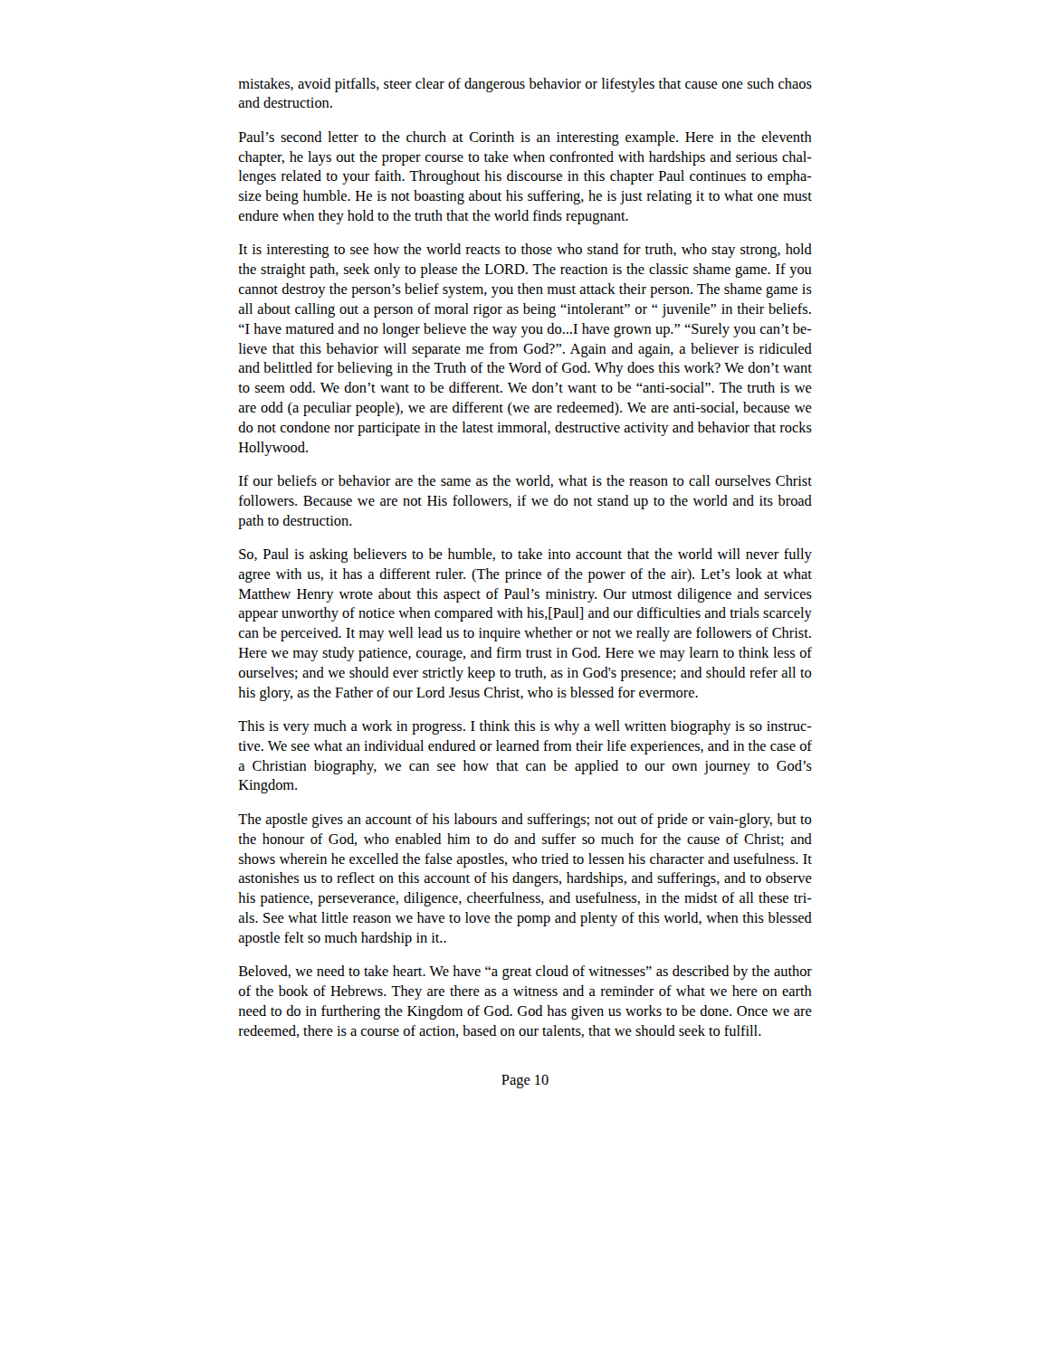mistakes, avoid pitfalls, steer clear of dangerous behavior or lifestyles that cause one such chaos and destruction.
Paul’s second letter to the church at Corinth is an interesting example. Here in the eleventh chapter, he lays out the proper course to take when confronted with hardships and serious challenges related to your faith. Throughout his discourse in this chapter Paul continues to emphasize being humble. He is not boasting about his suffering, he is just relating it to what one must endure when they hold to the truth that the world finds repugnant.
It is interesting to see how the world reacts to those who stand for truth, who stay strong, hold the straight path, seek only to please the LORD. The reaction is the classic shame game. If you cannot destroy the person’s belief system, you then must attack their person. The shame game is all about calling out a person of moral rigor as being “intolerant” or “ juvenile” in their beliefs. “I have matured and no longer believe the way you do...I have grown up.” “Surely you can’t believe that this behavior will separate me from God?”. Again and again, a believer is ridiculed and belittled for believing in the Truth of the Word of God. Why does this work? We don’t want to seem odd. We don’t want to be different. We don’t want to be “anti-social”. The truth is we are odd (a peculiar people), we are different (we are redeemed). We are anti-social, because we do not condone nor participate in the latest immoral, destructive activity and behavior that rocks Hollywood.
If our beliefs or behavior are the same as the world, what is the reason to call ourselves Christ followers. Because we are not His followers, if we do not stand up to the world and its broad path to destruction.
So, Paul is asking believers to be humble, to take into account that the world will never fully agree with us, it has a different ruler. (The prince of the power of the air). Let’s look at what Matthew Henry wrote about this aspect of Paul’s ministry. Our utmost diligence and services appear unworthy of notice when compared with his,[Paul] and our difficulties and trials scarcely can be perceived. It may well lead us to inquire whether or not we really are followers of Christ. Here we may study patience, courage, and firm trust in God. Here we may learn to think less of ourselves; and we should ever strictly keep to truth, as in God's presence; and should refer all to his glory, as the Father of our Lord Jesus Christ, who is blessed for evermore.
This is very much a work in progress. I think this is why a well written biography is so instructive. We see what an individual endured or learned from their life experiences, and in the case of a Christian biography, we can see how that can be applied to our own journey to God’s Kingdom.
The apostle gives an account of his labours and sufferings; not out of pride or vain-glory, but to the honour of God, who enabled him to do and suffer so much for the cause of Christ; and shows wherein he excelled the false apostles, who tried to lessen his character and usefulness. It astonishes us to reflect on this account of his dangers, hardships, and sufferings, and to observe his patience, perseverance, diligence, cheerfulness, and usefulness, in the midst of all these trials. See what little reason we have to love the pomp and plenty of this world, when this blessed apostle felt so much hardship in it..
Beloved, we need to take heart. We have “a great cloud of witnesses” as described by the author of the book of Hebrews. They are there as a witness and a reminder of what we here on earth need to do in furthering the Kingdom of God. God has given us works to be done. Once we are redeemed, there is a course of action, based on our talents, that we should seek to fulfill.
Page 10